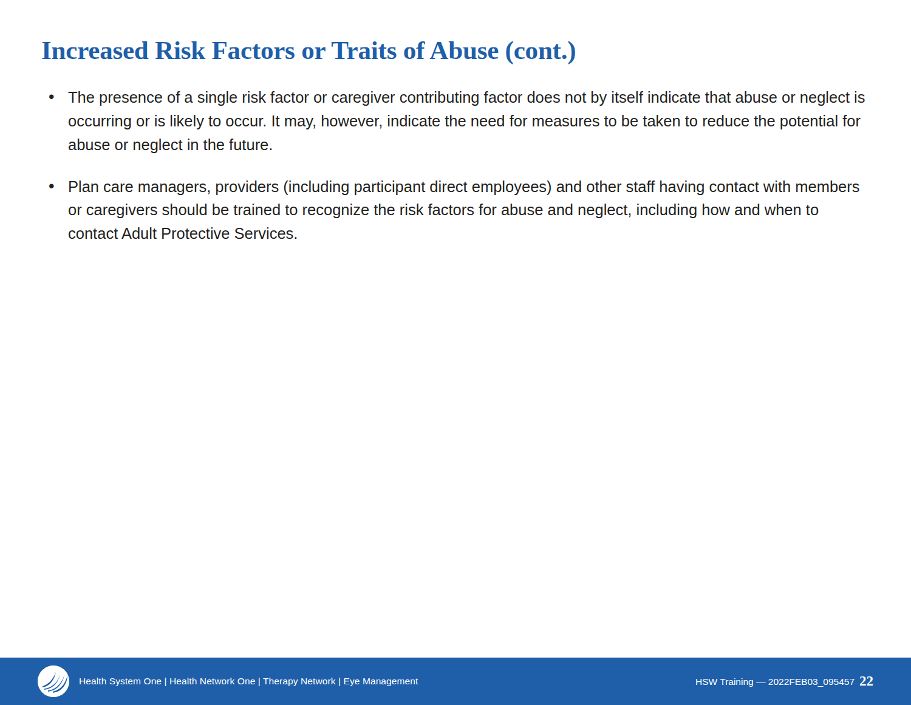Increased Risk Factors or Traits of Abuse (cont.)
The presence of a single risk factor or caregiver contributing factor does not by itself indicate that abuse or neglect is occurring or is likely to occur. It may, however, indicate the need for measures to be taken to reduce the potential for abuse or neglect in the future.
Plan care managers, providers (including participant direct employees) and other staff having contact with members or caregivers should be trained to recognize the risk factors for abuse and neglect, including how and when to contact Adult Protective Services.
Health System One | Health Network One | Therapy Network | Eye Management
HSW Training — 2022FEB03_09545722